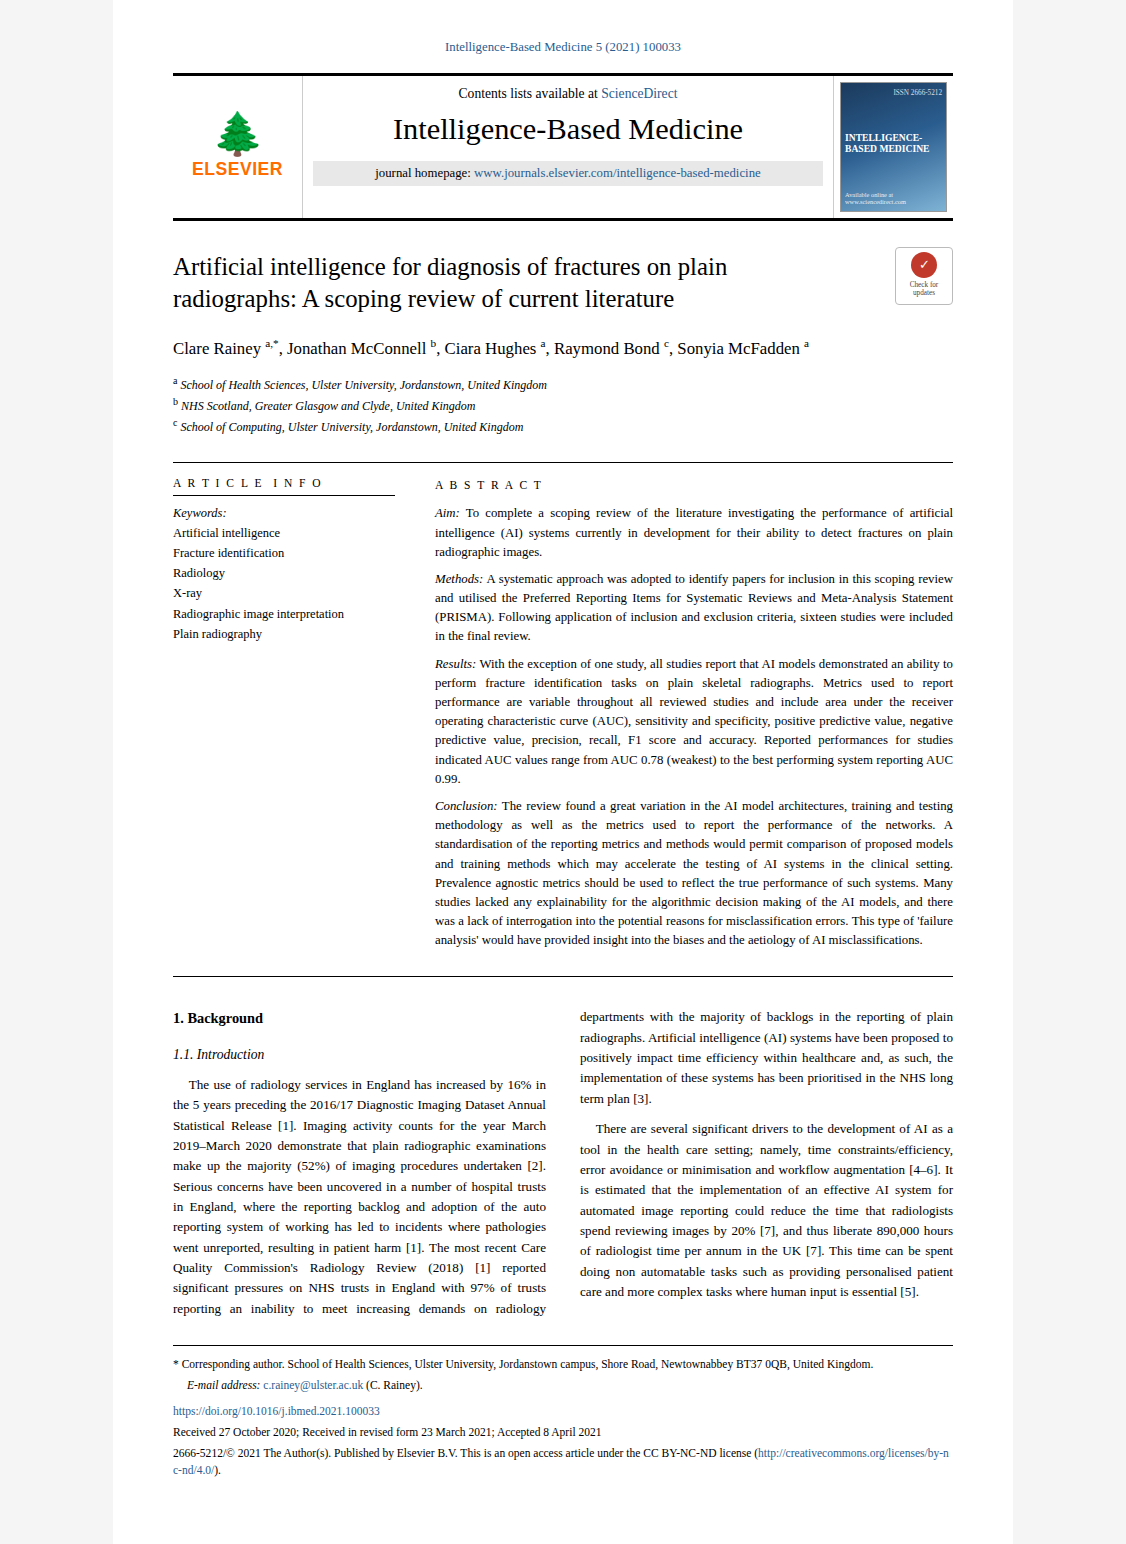Intelligence-Based Medicine 5 (2021) 100033
🌲
ELSEVIER
Contents lists available at ScienceDirect
Intelligence-Based Medicine
journal homepage: www.journals.elsevier.com/intelligence-based-medicine
ISSN 2666-5212
Intelligence-Based Medicine
Available online at www.sciencedirect.com
✓
Check for
updates
Artificial intelligence for diagnosis of fractures on plain radiographs: A scoping review of current literature
Clare Rainey a,*, Jonathan McConnell b, Ciara Hughes a, Raymond Bond c, Sonyia McFadden a
a School of Health Sciences, Ulster University, Jordanstown, United Kingdom
b NHS Scotland, Greater Glasgow and Clyde, United Kingdom
c School of Computing, Ulster University, Jordanstown, United Kingdom
A R T I C L E I N F O
Keywords:
Artificial intelligence
Fracture identification
Radiology
X-ray
Radiographic image interpretation
Plain radiography
A B S T R A C T
Aim: To complete a scoping review of the literature investigating the performance of artificial intelligence (AI) systems currently in development for their ability to detect fractures on plain radiographic images.
Methods: A systematic approach was adopted to identify papers for inclusion in this scoping review and utilised the Preferred Reporting Items for Systematic Reviews and Meta-Analysis Statement (PRISMA). Following application of inclusion and exclusion criteria, sixteen studies were included in the final review.
Results: With the exception of one study, all studies report that AI models demonstrated an ability to perform fracture identification tasks on plain skeletal radiographs. Metrics used to report performance are variable throughout all reviewed studies and include area under the receiver operating characteristic curve (AUC), sensitivity and specificity, positive predictive value, negative predictive value, precision, recall, F1 score and accuracy. Reported performances for studies indicated AUC values range from AUC 0.78 (weakest) to the best performing system reporting AUC 0.99.
Conclusion: The review found a great variation in the AI model architectures, training and testing methodology as well as the metrics used to report the performance of the networks. A standardisation of the reporting metrics and methods would permit comparison of proposed models and training methods which may accelerate the testing of AI systems in the clinical setting. Prevalence agnostic metrics should be used to reflect the true performance of such systems. Many studies lacked any explainability for the algorithmic decision making of the AI models, and there was a lack of interrogation into the potential reasons for misclassification errors. This type of 'failure analysis' would have provided insight into the biases and the aetiology of AI misclassifications.
1. Background
1.1. Introduction
The use of radiology services in England has increased by 16% in the 5 years preceding the 2016/17 Diagnostic Imaging Dataset Annual Statistical Release [1]. Imaging activity counts for the year March 2019–March 2020 demonstrate that plain radiographic examinations make up the majority (52%) of imaging procedures undertaken [2]. Serious concerns have been uncovered in a number of hospital trusts in England, where the reporting backlog and adoption of the auto reporting system of working has led to incidents where pathologies went unreported, resulting in patient harm [1]. The most recent Care Quality Commission's Radiology Review (2018) [1] reported significant pressures on NHS trusts in England with 97% of trusts reporting an inability to meet increasing demands on radiology departments with the majority of backlogs in the reporting of plain radiographs. Artificial intelligence (AI) systems have been proposed to positively impact time efficiency within healthcare and, as such, the implementation of these systems has been prioritised in the NHS long term plan [3].
There are several significant drivers to the development of AI as a tool in the health care setting; namely, time constraints/efficiency, error avoidance or minimisation and workflow augmentation [4–6]. It is estimated that the implementation of an effective AI system for automated image reporting could reduce the time that radiologists spend reviewing images by 20% [7], and thus liberate 890,000 hours of radiologist time per annum in the UK [7]. This time can be spent doing non automatable tasks such as providing personalised patient care and more complex tasks where human input is essential [5].
* Corresponding author. School of Health Sciences, Ulster University, Jordanstown campus, Shore Road, Newtownabbey BT37 0QB, United Kingdom.
E-mail address: c.rainey@ulster.ac.uk (C. Rainey).
https://doi.org/10.1016/j.ibmed.2021.100033
Received 27 October 2020; Received in revised form 23 March 2021; Accepted 8 April 2021
2666-5212/© 2021 The Author(s). Published by Elsevier B.V. This is an open access article under the CC BY-NC-ND license (http://creativecommons.org/licenses/by-nc-nd/4.0/).